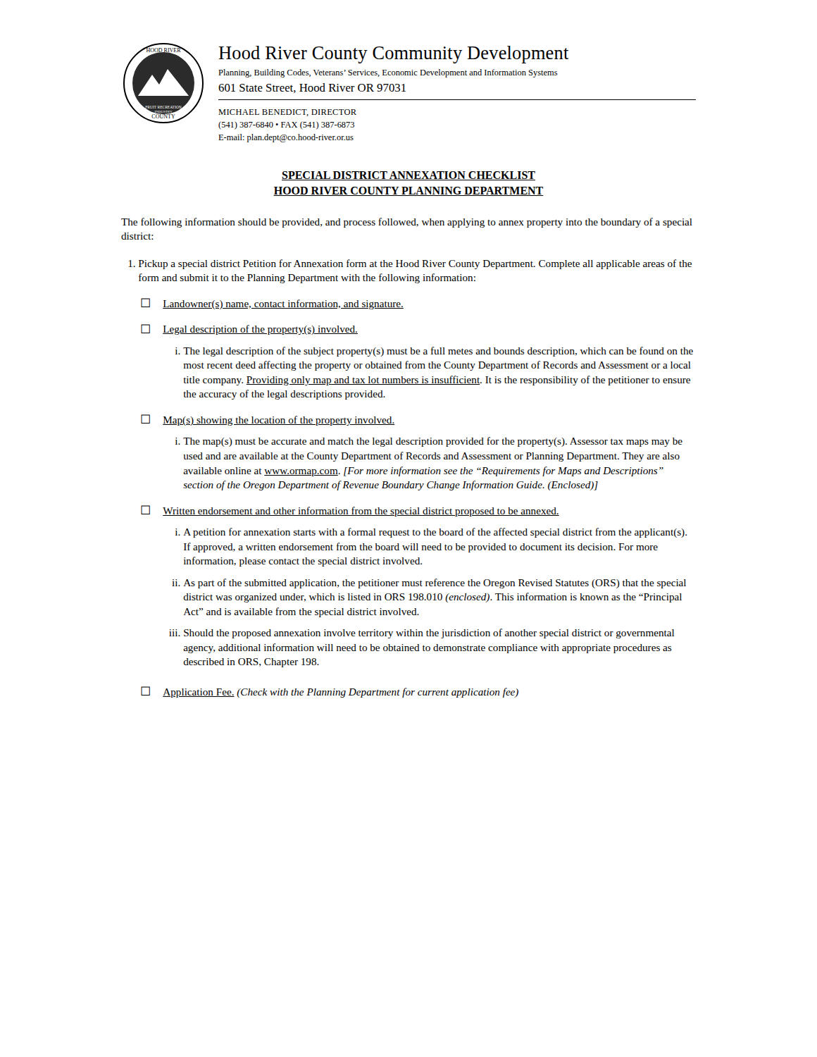HOOD RIVER COUNTY FRUIT RECREATION INDUSTRY
Hood River County Community Development
Planning, Building Codes, Veterans’ Services, Economic Development and Information Systems
601 State Street, Hood River OR 97031
MICHAEL BENEDICT, DIRECTOR
(541) 387-6840 • FAX (541) 387-6873
E-mail: plan.dept@co.hood-river.or.us
SPECIAL DISTRICT ANNEXATION CHECKLIST
HOOD RIVER COUNTY PLANNING DEPARTMENT
The following information should be provided, and process followed, when applying to annex property into the boundary of a special district:
Pickup a special district Petition for Annexation form at the Hood River County Department. Complete all applicable areas of the form and submit it to the Planning Department with the following information:
Landowner(s) name, contact information, and signature.
Legal description of the property(s) involved.
The legal description of the subject property(s) must be a full metes and bounds description, which can be found on the most recent deed affecting the property or obtained from the County Department of Records and Assessment or a local title company. Providing only map and tax lot numbers is insufficient. It is the responsibility of the petitioner to ensure the accuracy of the legal descriptions provided.
Map(s) showing the location of the property involved.
The map(s) must be accurate and match the legal description provided for the property(s). Assessor tax maps may be used and are available at the County Department of Records and Assessment or Planning Department. They are also available online at www.ormap.com. [For more information see the “Requirements for Maps and Descriptions” section of the Oregon Department of Revenue Boundary Change Information Guide. (Enclosed)]
Written endorsement and other information from the special district proposed to be annexed.
A petition for annexation starts with a formal request to the board of the affected special district from the applicant(s). If approved, a written endorsement from the board will need to be provided to document its decision. For more information, please contact the special district involved.
As part of the submitted application, the petitioner must reference the Oregon Revised Statutes (ORS) that the special district was organized under, which is listed in ORS 198.010 (enclosed). This information is known as the “Principal Act” and is available from the special district involved.
Should the proposed annexation involve territory within the jurisdiction of another special district or governmental agency, additional information will need to be obtained to demonstrate compliance with appropriate procedures as described in ORS, Chapter 198.
Application Fee. (Check with the Planning Department for current application fee)